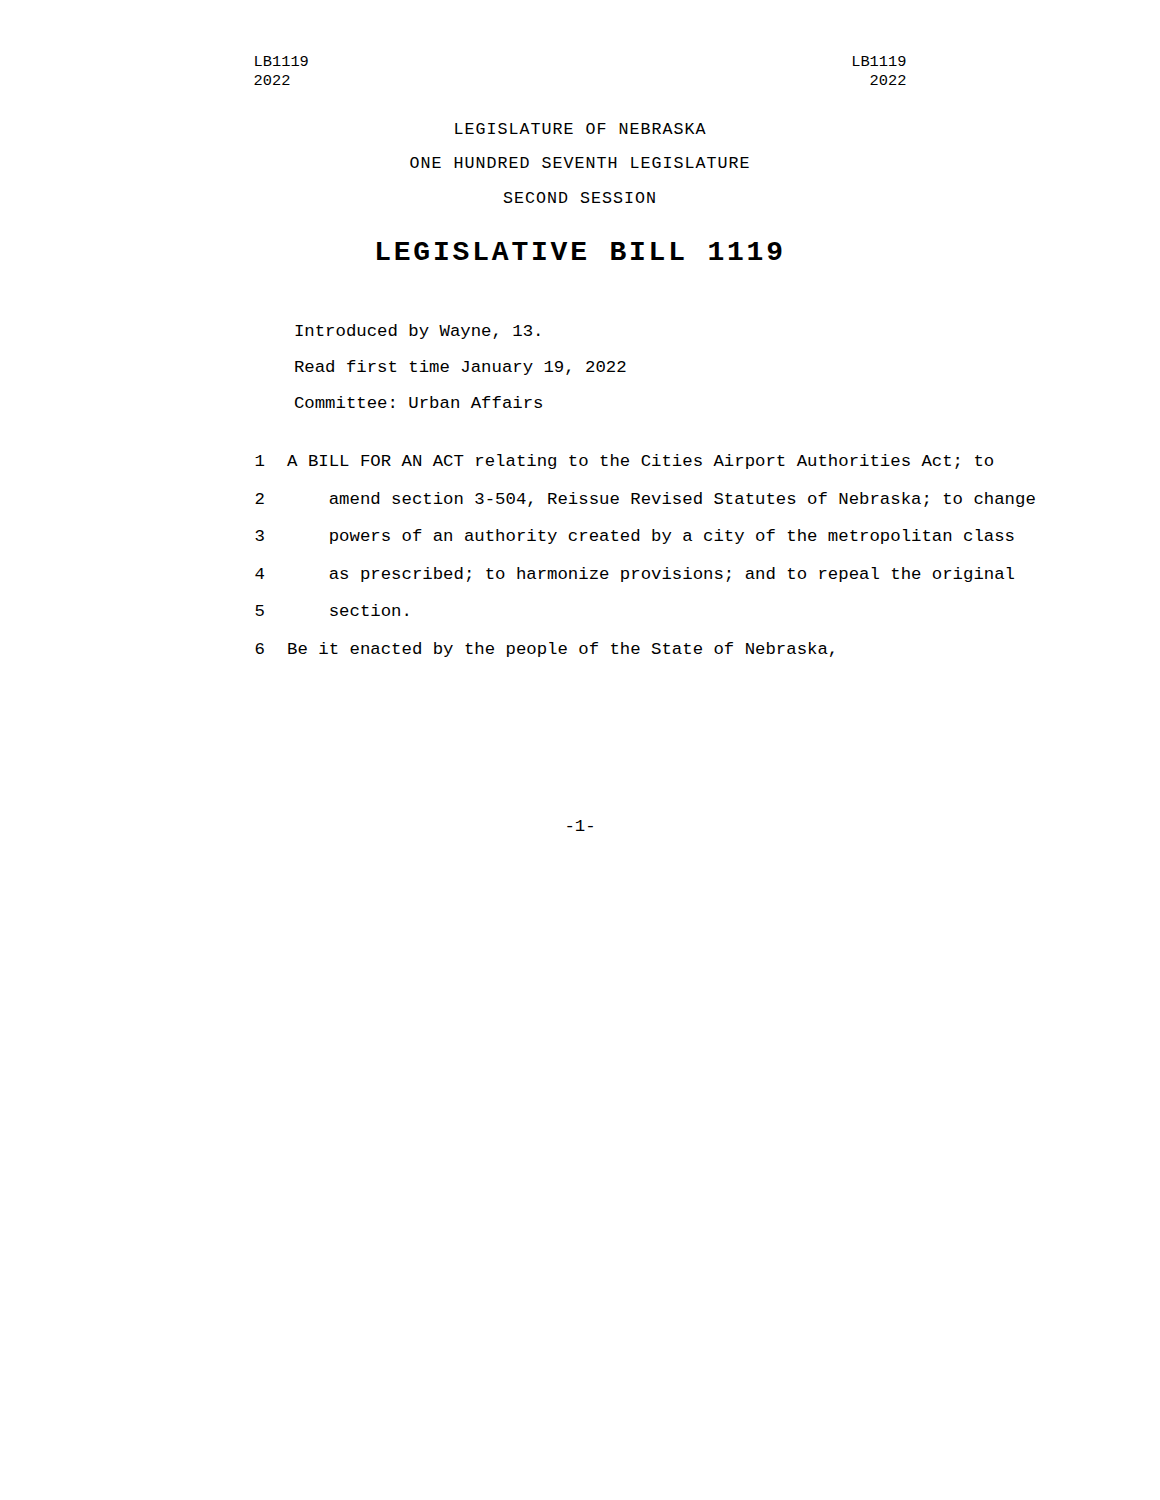| LB1119 | LB1119 |
| 2022 | 2022 |
LEGISLATURE OF NEBRASKA
ONE HUNDRED SEVENTH LEGISLATURE
SECOND SESSION
LEGISLATIVE BILL 1119
Introduced by Wayne, 13.
Read first time January 19, 2022
Committee: Urban Affairs
| 1 | A BILL FOR AN ACT relating to the Cities Airport Authorities Act; to |
| 2 | amend section 3-504, Reissue Revised Statutes of Nebraska; to change |
| 3 | powers of an authority created by a city of the metropolitan class |
| 4 | as prescribed; to harmonize provisions; and to repeal the original |
| 5 | section. |
| 6 | Be it enacted by the people of the State of Nebraska, |
-1-